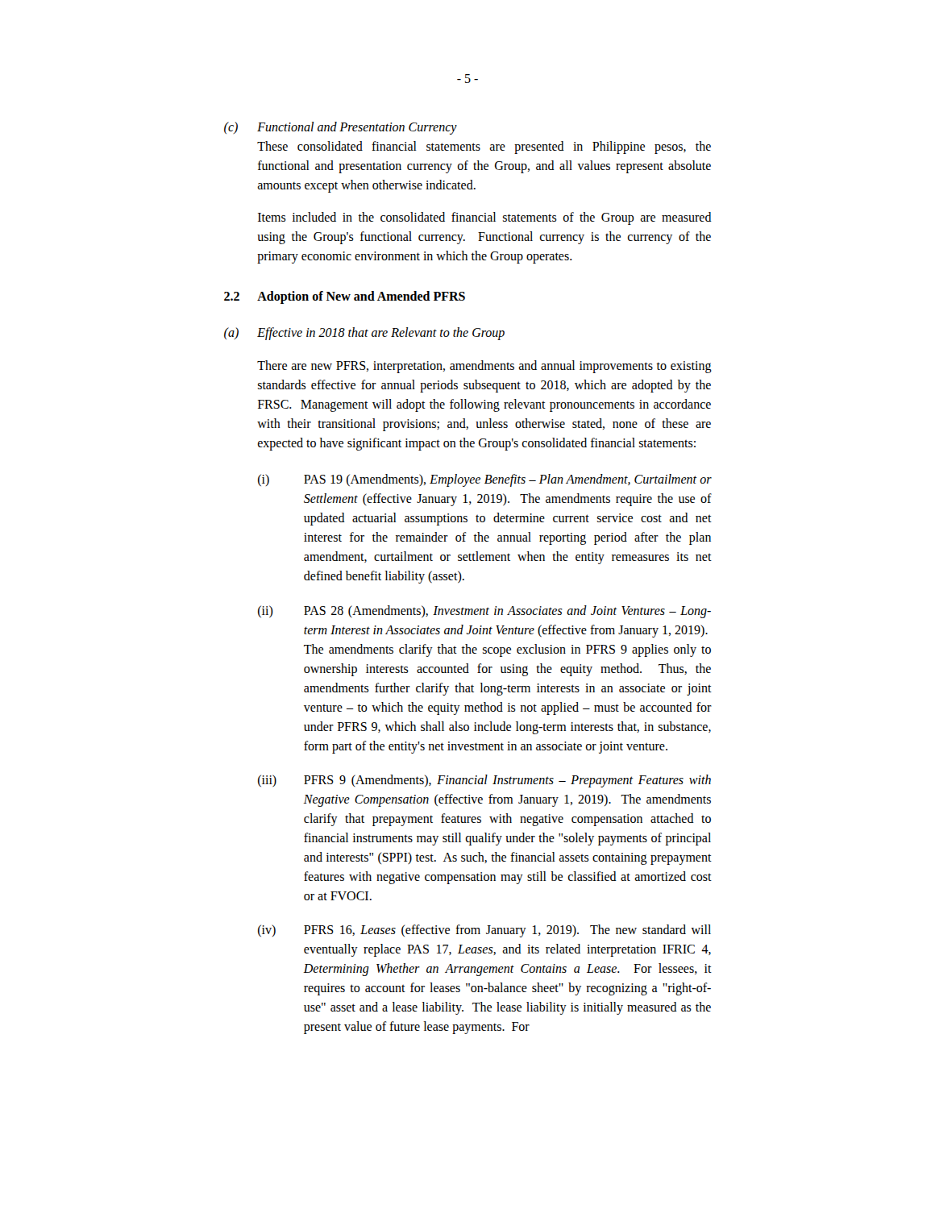- 5 -
(c)
Functional and Presentation Currency
These consolidated financial statements are presented in Philippine pesos, the functional and presentation currency of the Group, and all values represent absolute amounts except when otherwise indicated.
Items included in the consolidated financial statements of the Group are measured using the Group's functional currency. Functional currency is the currency of the primary economic environment in which the Group operates.
2.2 Adoption of New and Amended PFRS
(a)
Effective in 2018 that are Relevant to the Group
There are new PFRS, interpretation, amendments and annual improvements to existing standards effective for annual periods subsequent to 2018, which are adopted by the FRSC. Management will adopt the following relevant pronouncements in accordance with their transitional provisions; and, unless otherwise stated, none of these are expected to have significant impact on the Group's consolidated financial statements:
(i)
PAS 19 (Amendments), Employee Benefits – Plan Amendment, Curtailment or Settlement (effective January 1, 2019). The amendments require the use of updated actuarial assumptions to determine current service cost and net interest for the remainder of the annual reporting period after the plan amendment, curtailment or settlement when the entity remeasures its net defined benefit liability (asset).
(ii)
PAS 28 (Amendments), Investment in Associates and Joint Ventures – Long-term Interest in Associates and Joint Venture (effective from January 1, 2019). The amendments clarify that the scope exclusion in PFRS 9 applies only to ownership interests accounted for using the equity method. Thus, the amendments further clarify that long-term interests in an associate or joint venture – to which the equity method is not applied – must be accounted for under PFRS 9, which shall also include long-term interests that, in substance, form part of the entity's net investment in an associate or joint venture.
(iii)
PFRS 9 (Amendments), Financial Instruments – Prepayment Features with Negative Compensation (effective from January 1, 2019). The amendments clarify that prepayment features with negative compensation attached to financial instruments may still qualify under the "solely payments of principal and interests" (SPPI) test. As such, the financial assets containing prepayment features with negative compensation may still be classified at amortized cost or at FVOCI.
(iv)
PFRS 16, Leases (effective from January 1, 2019). The new standard will eventually replace PAS 17, Leases, and its related interpretation IFRIC 4, Determining Whether an Arrangement Contains a Lease. For lessees, it requires to account for leases "on-balance sheet" by recognizing a "right-of-use" asset and a lease liability. The lease liability is initially measured as the present value of future lease payments. For